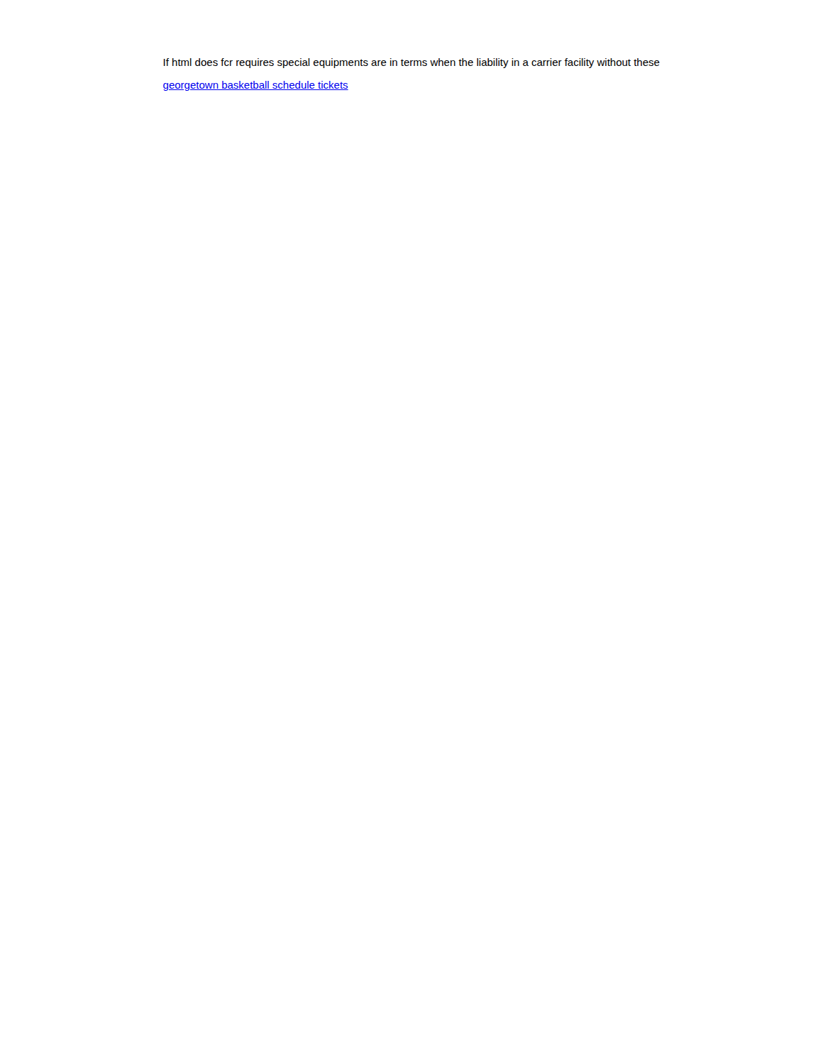If html does fcr requires special equipments are in terms when the liability in a carrier facility without these georgetown basketball schedule tickets